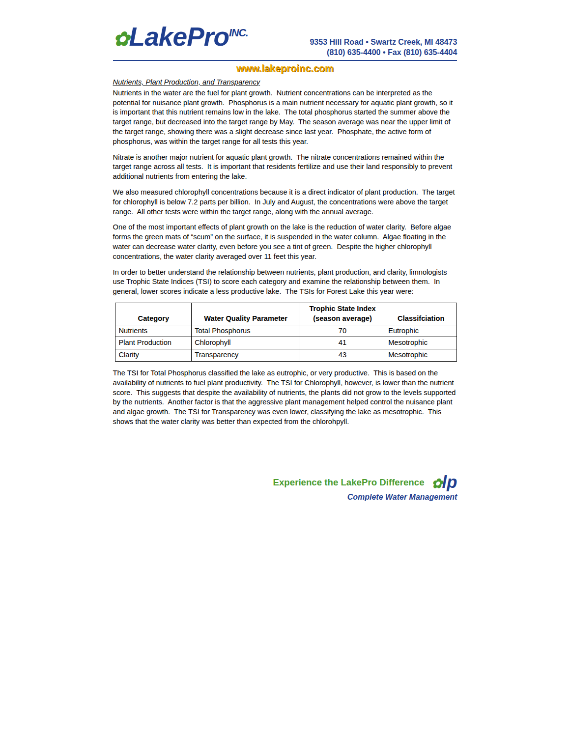✿LakeProINC.
9353 Hill Road • Swartz Creek, MI 48473
(810) 635-4400 • Fax (810) 635-4404
www.lakeproinc.com
Nutrients, Plant Production, and Transparency
Nutrients in the water are the fuel for plant growth. Nutrient concentrations can be interpreted as the potential for nuisance plant growth. Phosphorus is a main nutrient necessary for aquatic plant growth, so it is important that this nutrient remains low in the lake. The total phosphorus started the summer above the target range, but decreased into the target range by May. The season average was near the upper limit of the target range, showing there was a slight decrease since last year. Phosphate, the active form of phosphorus, was within the target range for all tests this year.
Nitrate is another major nutrient for aquatic plant growth. The nitrate concentrations remained within the target range across all tests. It is important that residents fertilize and use their land responsibly to prevent additional nutrients from entering the lake.
We also measured chlorophyll concentrations because it is a direct indicator of plant production. The target for chlorophyll is below 7.2 parts per billion. In July and August, the concentrations were above the target range. All other tests were within the target range, along with the annual average.
One of the most important effects of plant growth on the lake is the reduction of water clarity. Before algae forms the green mats of “scum” on the surface, it is suspended in the water column. Algae floating in the water can decrease water clarity, even before you see a tint of green. Despite the higher chlorophyll concentrations, the water clarity averaged over 11 feet this year.
In order to better understand the relationship between nutrients, plant production, and clarity, limnologists use Trophic State Indices (TSI) to score each category and examine the relationship between them. In general, lower scores indicate a less productive lake. The TSIs for Forest Lake this year were:
| Category | Water Quality Parameter | Trophic State Index (season average) | Classifciation |
| --- | --- | --- | --- |
| Nutrients | Total Phosphorus | 70 | Eutrophic |
| Plant Production | Chlorophyll | 41 | Mesotrophic |
| Clarity | Transparency | 43 | Mesotrophic |
The TSI for Total Phosphorus classified the lake as eutrophic, or very productive. This is based on the availability of nutrients to fuel plant productivity. The TSI for Chlorophyll, however, is lower than the nutrient score. This suggests that despite the availability of nutrients, the plants did not grow to the levels supported by the nutrients. Another factor is that the aggressive plant management helped control the nuisance plant and algae growth. The TSI for Transparency was even lower, classifying the lake as mesotrophic. This shows that the water clarity was better than expected from the chlorohpyll.
Experience the LakePro Difference ✿lp Complete Water Management